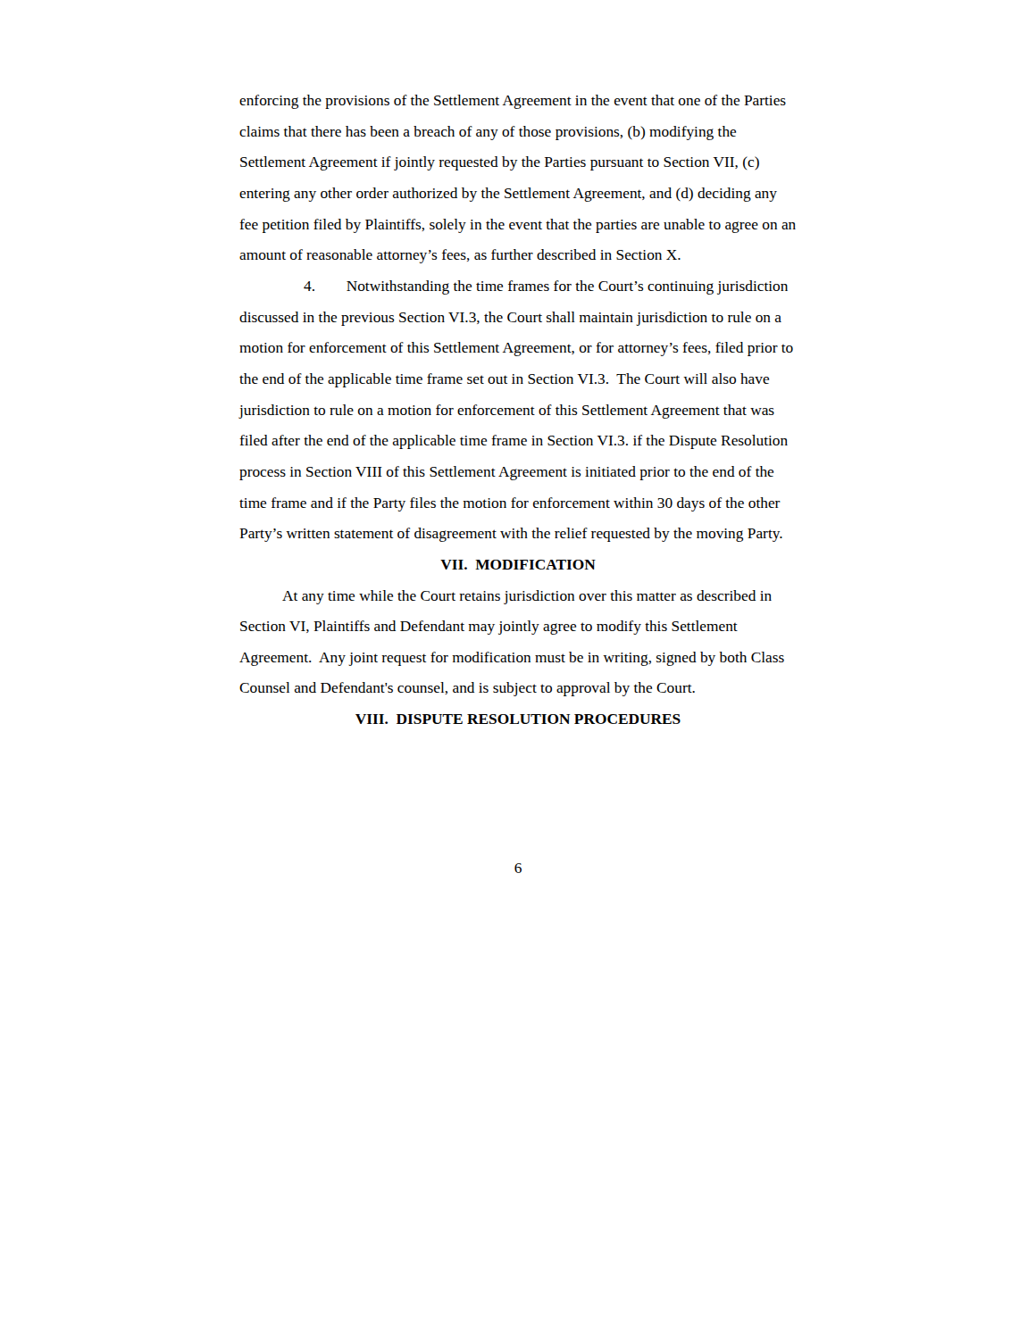enforcing the provisions of the Settlement Agreement in the event that one of the Parties claims that there has been a breach of any of those provisions, (b) modifying the Settlement Agreement if jointly requested by the Parties pursuant to Section VII, (c) entering any other order authorized by the Settlement Agreement, and (d) deciding any fee petition filed by Plaintiffs, solely in the event that the parties are unable to agree on an amount of reasonable attorney’s fees, as further described in Section X.
4. Notwithstanding the time frames for the Court’s continuing jurisdiction discussed in the previous Section VI.3, the Court shall maintain jurisdiction to rule on a motion for enforcement of this Settlement Agreement, or for attorney’s fees, filed prior to the end of the applicable time frame set out in Section VI.3. The Court will also have jurisdiction to rule on a motion for enforcement of this Settlement Agreement that was filed after the end of the applicable time frame in Section VI.3. if the Dispute Resolution process in Section VIII of this Settlement Agreement is initiated prior to the end of the time frame and if the Party files the motion for enforcement within 30 days of the other Party’s written statement of disagreement with the relief requested by the moving Party.
VII. MODIFICATION
At any time while the Court retains jurisdiction over this matter as described in Section VI, Plaintiffs and Defendant may jointly agree to modify this Settlement Agreement. Any joint request for modification must be in writing, signed by both Class Counsel and Defendant's counsel, and is subject to approval by the Court.
VIII. DISPUTE RESOLUTION PROCEDURES
6